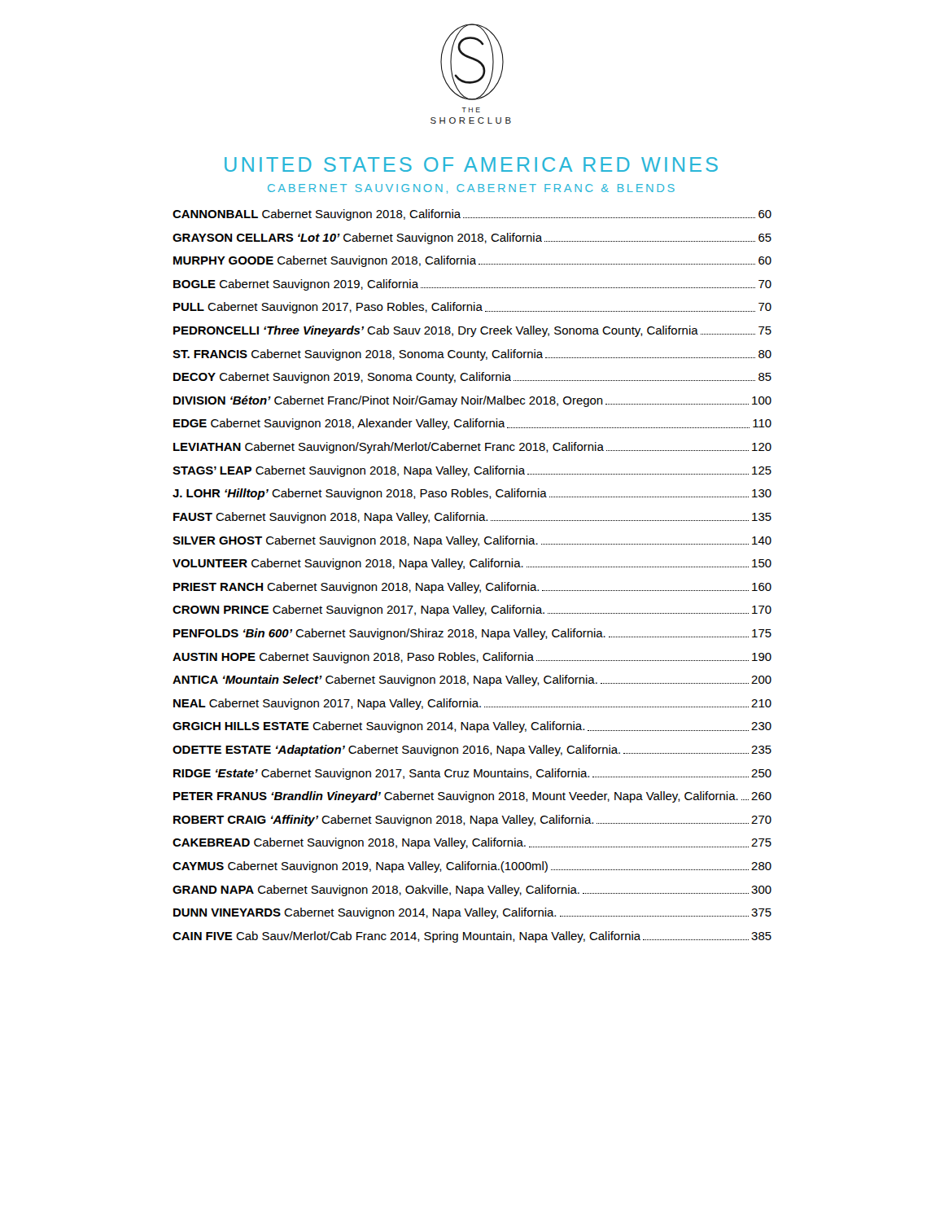THE SHORE CLUB
UNITED STATES OF AMERICA RED WINES
CABERNET SAUVIGNON, CABERNET FRANC & BLENDS
CANNONBALL Cabernet Sauvignon 2018, California 60
GRAYSON CELLARS ‘Lot 10’ Cabernet Sauvignon 2018, California 65
MURPHY GOODE Cabernet Sauvignon 2018, California 60
BOGLE Cabernet Sauvignon 2019, California 70
PULL Cabernet Sauvignon 2017, Paso Robles, California 70
PEDRONCELLI ‘Three Vineyards’ Cab Sauv 2018, Dry Creek Valley, Sonoma County, California 75
ST. FRANCIS Cabernet Sauvignon 2018, Sonoma County, California 80
DECOY Cabernet Sauvignon 2019, Sonoma County, California 85
DIVISION ‘Béton’ Cabernet Franc/Pinot Noir/Gamay Noir/Malbec 2018, Oregon 100
EDGE Cabernet Sauvignon 2018, Alexander Valley, California 110
LEVIATHAN Cabernet Sauvignon/Syrah/Merlot/Cabernet Franc 2018, California 120
STAGS’ LEAP Cabernet Sauvignon 2018, Napa Valley, California 125
J. LOHR ‘Hilltop’ Cabernet Sauvignon 2018, Paso Robles, California 130
FAUST Cabernet Sauvignon 2018, Napa Valley, California. 135
SILVER GHOST Cabernet Sauvignon 2018, Napa Valley, California. 140
VOLUNTEER Cabernet Sauvignon 2018, Napa Valley, California. 150
PRIEST RANCH Cabernet Sauvignon 2018, Napa Valley, California. 160
CROWN PRINCE Cabernet Sauvignon 2017, Napa Valley, California. 170
PENFOLDS ‘Bin 600’ Cabernet Sauvignon/Shiraz 2018, Napa Valley, California. 175
AUSTIN HOPE Cabernet Sauvignon 2018, Paso Robles, California 190
ANTICA ‘Mountain Select’ Cabernet Sauvignon 2018, Napa Valley, California. 200
NEAL Cabernet Sauvignon 2017, Napa Valley, California. 210
GRGICH HILLS ESTATE Cabernet Sauvignon 2014, Napa Valley, California. 230
ODETTE ESTATE ‘Adaptation’ Cabernet Sauvignon 2016, Napa Valley, California. 235
RIDGE ‘Estate’ Cabernet Sauvignon 2017, Santa Cruz Mountains, California. 250
PETER FRANUS ‘Brandlin Vineyard’ Cabernet Sauvignon 2018, Mount Veeder, Napa Valley, California. 260
ROBERT CRAIG ‘Affinity’ Cabernet Sauvignon 2018, Napa Valley, California. 270
CAKEBREAD Cabernet Sauvignon 2018, Napa Valley, California. 275
CAYMUS Cabernet Sauvignon 2019, Napa Valley, California.(1000ml) 280
GRAND NAPA Cabernet Sauvignon 2018, Oakville, Napa Valley, California. 300
DUNN VINEYARDS Cabernet Sauvignon 2014, Napa Valley, California. 375
CAIN FIVE Cab Sauv/Merlot/Cab Franc 2014, Spring Mountain, Napa Valley, California 385